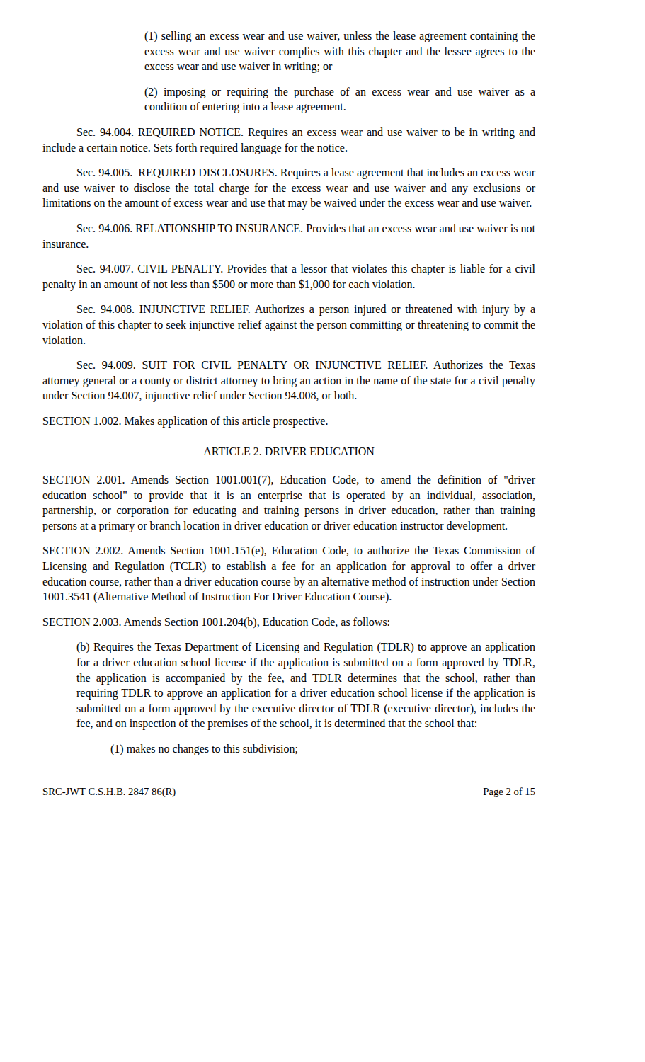(1) selling an excess wear and use waiver, unless the lease agreement containing the excess wear and use waiver complies with this chapter and the lessee agrees to the excess wear and use waiver in writing; or
(2) imposing or requiring the purchase of an excess wear and use waiver as a condition of entering into a lease agreement.
Sec. 94.004. REQUIRED NOTICE. Requires an excess wear and use waiver to be in writing and include a certain notice. Sets forth required language for the notice.
Sec. 94.005. REQUIRED DISCLOSURES. Requires a lease agreement that includes an excess wear and use waiver to disclose the total charge for the excess wear and use waiver and any exclusions or limitations on the amount of excess wear and use that may be waived under the excess wear and use waiver.
Sec. 94.006. RELATIONSHIP TO INSURANCE. Provides that an excess wear and use waiver is not insurance.
Sec. 94.007. CIVIL PENALTY. Provides that a lessor that violates this chapter is liable for a civil penalty in an amount of not less than $500 or more than $1,000 for each violation.
Sec. 94.008. INJUNCTIVE RELIEF. Authorizes a person injured or threatened with injury by a violation of this chapter to seek injunctive relief against the person committing or threatening to commit the violation.
Sec. 94.009. SUIT FOR CIVIL PENALTY OR INJUNCTIVE RELIEF. Authorizes the Texas attorney general or a county or district attorney to bring an action in the name of the state for a civil penalty under Section 94.007, injunctive relief under Section 94.008, or both.
SECTION 1.002. Makes application of this article prospective.
Article 2. Driver Education
SECTION 2.001. Amends Section 1001.001(7), Education Code, to amend the definition of "driver education school" to provide that it is an enterprise that is operated by an individual, association, partnership, or corporation for educating and training persons in driver education, rather than training persons at a primary or branch location in driver education or driver education instructor development.
SECTION 2.002. Amends Section 1001.151(e), Education Code, to authorize the Texas Commission of Licensing and Regulation (TCLR) to establish a fee for an application for approval to offer a driver education course, rather than a driver education course by an alternative method of instruction under Section 1001.3541 (Alternative Method of Instruction For Driver Education Course).
SECTION 2.003. Amends Section 1001.204(b), Education Code, as follows:
(b) Requires the Texas Department of Licensing and Regulation (TDLR) to approve an application for a driver education school license if the application is submitted on a form approved by TDLR, the application is accompanied by the fee, and TDLR determines that the school, rather than requiring TDLR to approve an application for a driver education school license if the application is submitted on a form approved by the executive director of TDLR (executive director), includes the fee, and on inspection of the premises of the school, it is determined that the school that:
(1) makes no changes to this subdivision;
SRC-JWT C.S.H.B. 2847 86(R) Page 2 of 15